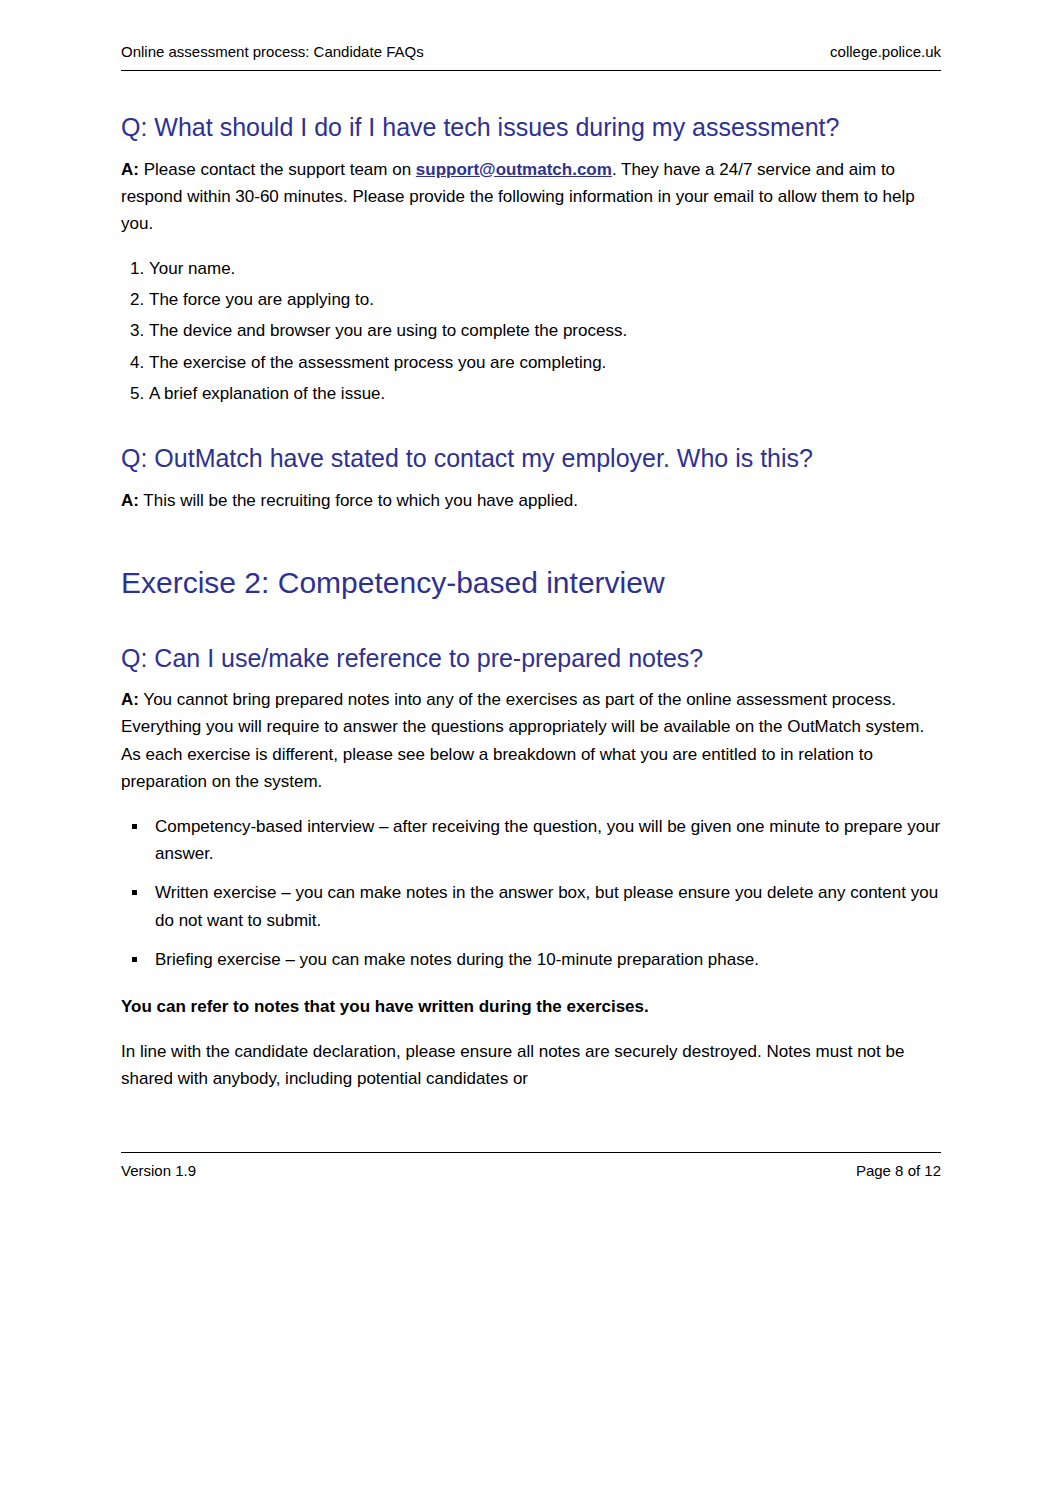Online assessment process: Candidate FAQs college.police.uk
Q: What should I do if I have tech issues during my assessment?
A: Please contact the support team on support@outmatch.com. They have a 24/7 service and aim to respond within 30-60 minutes. Please provide the following information in your email to allow them to help you.
Your name.
The force you are applying to.
The device and browser you are using to complete the process.
The exercise of the assessment process you are completing.
A brief explanation of the issue.
Q: OutMatch have stated to contact my employer. Who is this?
A: This will be the recruiting force to which you have applied.
Exercise 2: Competency-based interview
Q: Can I use/make reference to pre-prepared notes?
A: You cannot bring prepared notes into any of the exercises as part of the online assessment process. Everything you will require to answer the questions appropriately will be available on the OutMatch system. As each exercise is different, please see below a breakdown of what you are entitled to in relation to preparation on the system.
Competency-based interview – after receiving the question, you will be given one minute to prepare your answer.
Written exercise – you can make notes in the answer box, but please ensure you delete any content you do not want to submit.
Briefing exercise – you can make notes during the 10-minute preparation phase.
You can refer to notes that you have written during the exercises.
In line with the candidate declaration, please ensure all notes are securely destroyed. Notes must not be shared with anybody, including potential candidates or
Version 1.9 Page 8 of 12